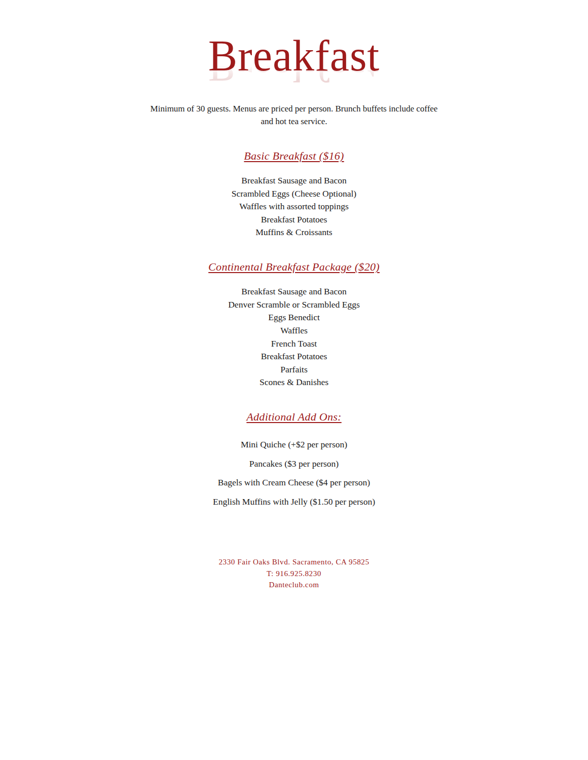Breakfast Breakfast
Minimum of 30 guests. Menus are priced per person. Brunch buffets include coffee and hot tea service.
Basic Breakfast ($16)
Breakfast Sausage and Bacon
Scrambled Eggs (Cheese Optional)
Waffles with assorted toppings
Breakfast Potatoes
Muffins & Croissants
Continental Breakfast Package ($20)
Breakfast Sausage and Bacon
Denver Scramble or Scrambled Eggs
Eggs Benedict
Waffles
French Toast
Breakfast Potatoes
Parfaits
Scones & Danishes
Additional Add Ons:
Mini Quiche (+$2 per person)
Pancakes ($3 per person)
Bagels with Cream Cheese ($4 per person)
English Muffins with Jelly ($1.50 per person)
2330 Fair Oaks Blvd. Sacramento, CA 95825
T: 916.925.8230
Danteclub.com